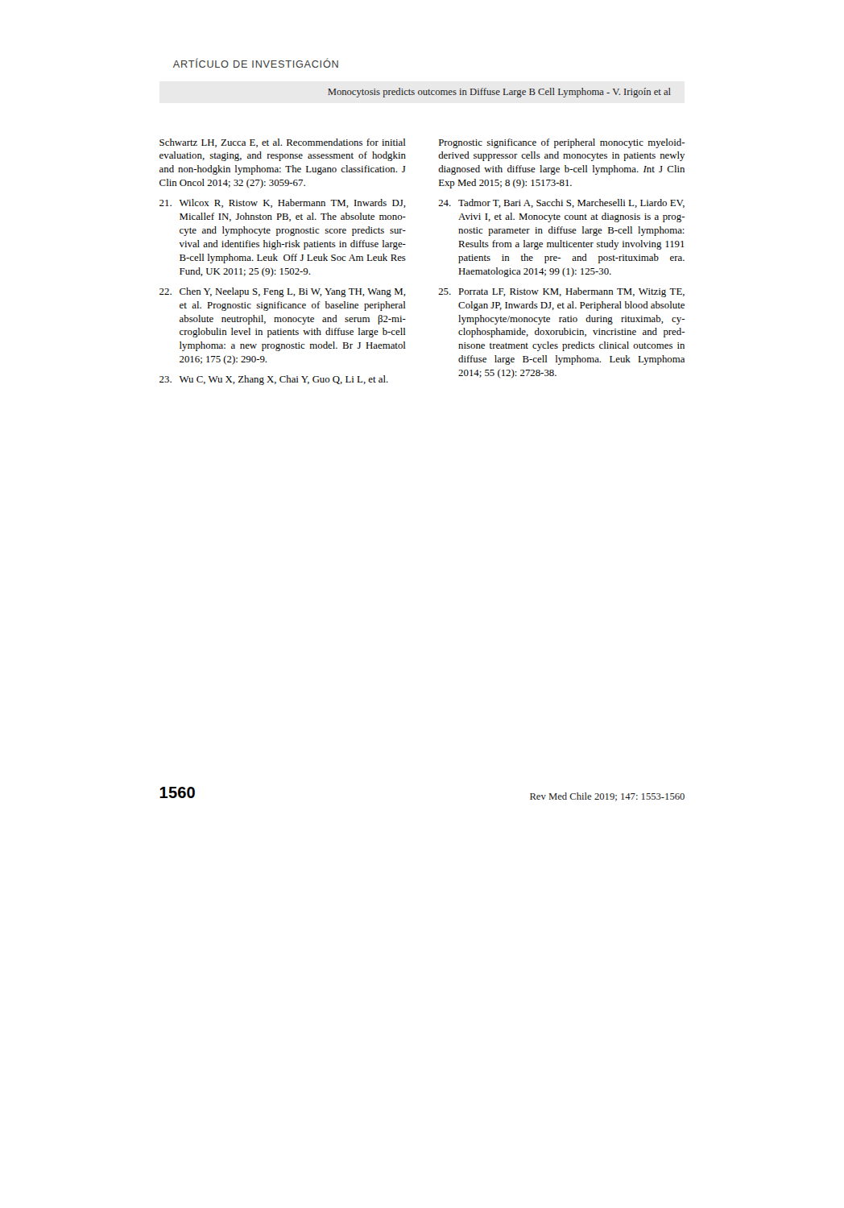ARTÍCULO DE INVESTIGACIÓN
Monocytosis predicts outcomes in Diffuse Large B Cell Lymphoma - V. Irigoín et al
Schwartz LH, Zucca E, et al. Recommendations for initial evaluation, staging, and response assessment of hodgkin and non-hodgkin lymphoma: The Lugano classification. J Clin Oncol 2014; 32 (27): 3059-67.
21. Wilcox R, Ristow K, Habermann TM, Inwards DJ, Micallef IN, Johnston PB, et al. The absolute monocyte and lymphocyte prognostic score predicts survival and identifies high-risk patients in diffuse large-B-cell lymphoma. Leuk Off J Leuk Soc Am Leuk Res Fund, UK 2011; 25 (9): 1502-9.
22. Chen Y, Neelapu S, Feng L, Bi W, Yang TH, Wang M, et al. Prognostic significance of baseline peripheral absolute neutrophil, monocyte and serum β2-microglobulin level in patients with diffuse large b-cell lymphoma: a new prognostic model. Br J Haematol 2016; 175 (2): 290-9.
23. Wu C, Wu X, Zhang X, Chai Y, Guo Q, Li L, et al.
Prognostic significance of peripheral monocytic myeloid-derived suppressor cells and monocytes in patients newly diagnosed with diffuse large b-cell lymphoma. Int J Clin Exp Med 2015; 8 (9): 15173-81.
24. Tadmor T, Bari A, Sacchi S, Marcheselli L, Liardo EV, Avivi I, et al. Monocyte count at diagnosis is a prognostic parameter in diffuse large B-cell lymphoma: Results from a large multicenter study involving 1191 patients in the pre- and post-rituximab era. Haematologica 2014; 99 (1): 125-30.
25. Porrata LF, Ristow KM, Habermann TM, Witzig TE, Colgan JP, Inwards DJ, et al. Peripheral blood absolute lymphocyte/monocyte ratio during rituximab, cyclophosphamide, doxorubicin, vincristine and prednisone treatment cycles predicts clinical outcomes in diffuse large B-cell lymphoma. Leuk Lymphoma 2014; 55 (12): 2728-38.
1560
Rev Med Chile 2019; 147: 1553-1560